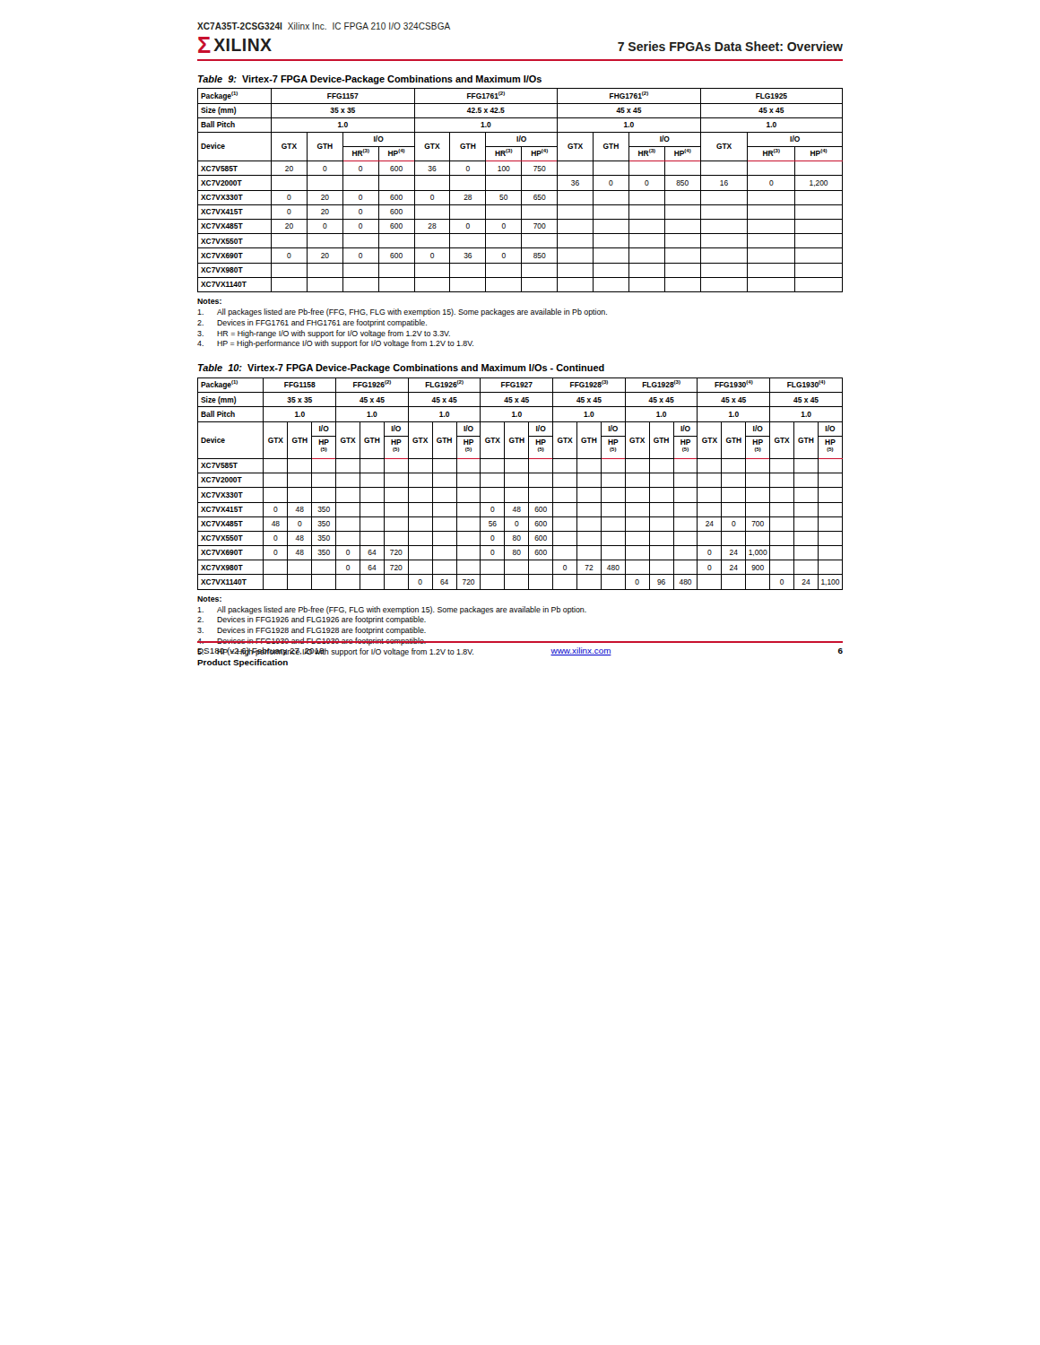XC7A35T-2CSG324I Xilinx Inc. IC FPGA 210 I/O 324CSBGA
ΣXILINX
7 Series FPGAs Data Sheet: Overview
Table 9: Virtex-7 FPGA Device-Package Combinations and Maximum I/Os
| Package (1) | FFG1157 | FFG1761 (2) | FHG1761 (2) | FLG1925 |
| --- | --- | --- | --- | --- |
| Size (mm) | 35 x 35 | 42.5 x 42.5 | 45 x 45 | 45 x 45 |
| Ball Pitch | 1.0 | 1.0 | 1.0 | 1.0 |
| Device | GTX | GTH | I/O | GTX | GTH | I/O | GTX | GTH | I/O | GTX | I/O |
| HR (3) | HP (4) | HR (3) | HP (4) | HR (3) | HP (4) | HR (3) | HP (4) |
| XC7V585T | 20 | 0 | 0 | 600 | 36 | 0 | 100 | 750 | | | | | | | |
| XC7V2000T | | | | | | | | | 36 | 0 | 0 | 850 | 16 | 0 | 1,200 |
| XC7VX330T | 0 | 20 | 0 | 600 | 0 | 28 | 50 | 650 | | | | | | | |
| XC7VX415T | 0 | 20 | 0 | 600 | | | | | | | | | | | |
| XC7VX485T | 20 | 0 | 0 | 600 | 28 | 0 | 0 | 700 | | | | | | | |
| XC7VX550T | | | | | | | | | | | | | | | |
| XC7VX690T | 0 | 20 | 0 | 600 | 0 | 36 | 0 | 850 | | | | | | | |
| XC7VX980T | | | | | | | | | | | | | | | |
| XC7VX1140T | | | | | | | | | | | | | | | |
Notes:
All packages listed are Pb-free (FFG, FHG, FLG with exemption 15). Some packages are available in Pb option.
Devices in FFG1761 and FHG1761 are footprint compatible.
HR = High-range I/O with support for I/O voltage from 1.2V to 3.3V.
HP = High-performance I/O with support for I/O voltage from 1.2V to 1.8V.
Table 10: Virtex-7 FPGA Device-Package Combinations and Maximum I/Os - Continued
| Package (1) | FFG1158 | FFG1926 (2) | FLG1926 (2) | FFG1927 | FFG1928 (3) | FLG1928 (3) | FFG1930 (4) | FLG1930 (4) |
| --- | --- | --- | --- | --- | --- | --- | --- | --- |
| Size (mm) | 35 x 35 | 45 x 45 | 45 x 45 | 45 x 45 | 45 x 45 | 45 x 45 | 45 x 45 | 45 x 45 |
| Ball Pitch | 1.0 | 1.0 | 1.0 | 1.0 | 1.0 | 1.0 | 1.0 | 1.0 |
| Device | GTX | GTH | I/O | GTX | GTH | I/O | GTX | GTH | I/O | GTX | GTH | I/O | GTX | GTH | I/O | GTX | GTH | I/O | GTX | GTH | I/O | GTX | GTH | I/O |
| HP (5) | HP (5) | HP (5) | HP (5) | HP (5) | HP (5) | HP (5) | HP (5) |
| XC7V585T | | | | | | | | | | | | | | | | | | | | | | | | |
| XC7V2000T | | | | | | | | | | | | | | | | | | | | | | | | |
| XC7VX330T | | | | | | | | | | | | | | | | | | | | | | | | |
| XC7VX415T | 0 | 48 | 350 | | | | | | | 0 | 48 | 600 | | | | | | | | | | | | |
| XC7VX485T | 48 | 0 | 350 | | | | | | | 56 | 0 | 600 | | | | | | | 24 | 0 | 700 | | | |
| XC7VX550T | 0 | 48 | 350 | | | | | | | 0 | 80 | 600 | | | | | | | | | | | | |
| XC7VX690T | 0 | 48 | 350 | 0 | 64 | 720 | | | | 0 | 80 | 600 | | | | | | | 0 | 24 | 1,000 | | | |
| XC7VX980T | | | | 0 | 64 | 720 | | | | | | | 0 | 72 | 480 | | | | 0 | 24 | 900 | | | |
| XC7VX1140T | | | | | | | 0 | 64 | 720 | | | | | | | 0 | 96 | 480 | | | | 0 | 24 | 1,100 |
Notes:
All packages listed are Pb-free (FFG, FLG with exemption 15). Some packages are available in Pb option.
Devices in FFG1926 and FLG1926 are footprint compatible.
Devices in FFG1928 and FLG1928 are footprint compatible.
Devices in FFG1930 and FLG1930 are footprint compatible.
HP = High-performance I/O with support for I/O voltage from 1.2V to 1.8V.
DS180 (v2.6) February 27, 2018
Product Specification
www.xilinx.com
6